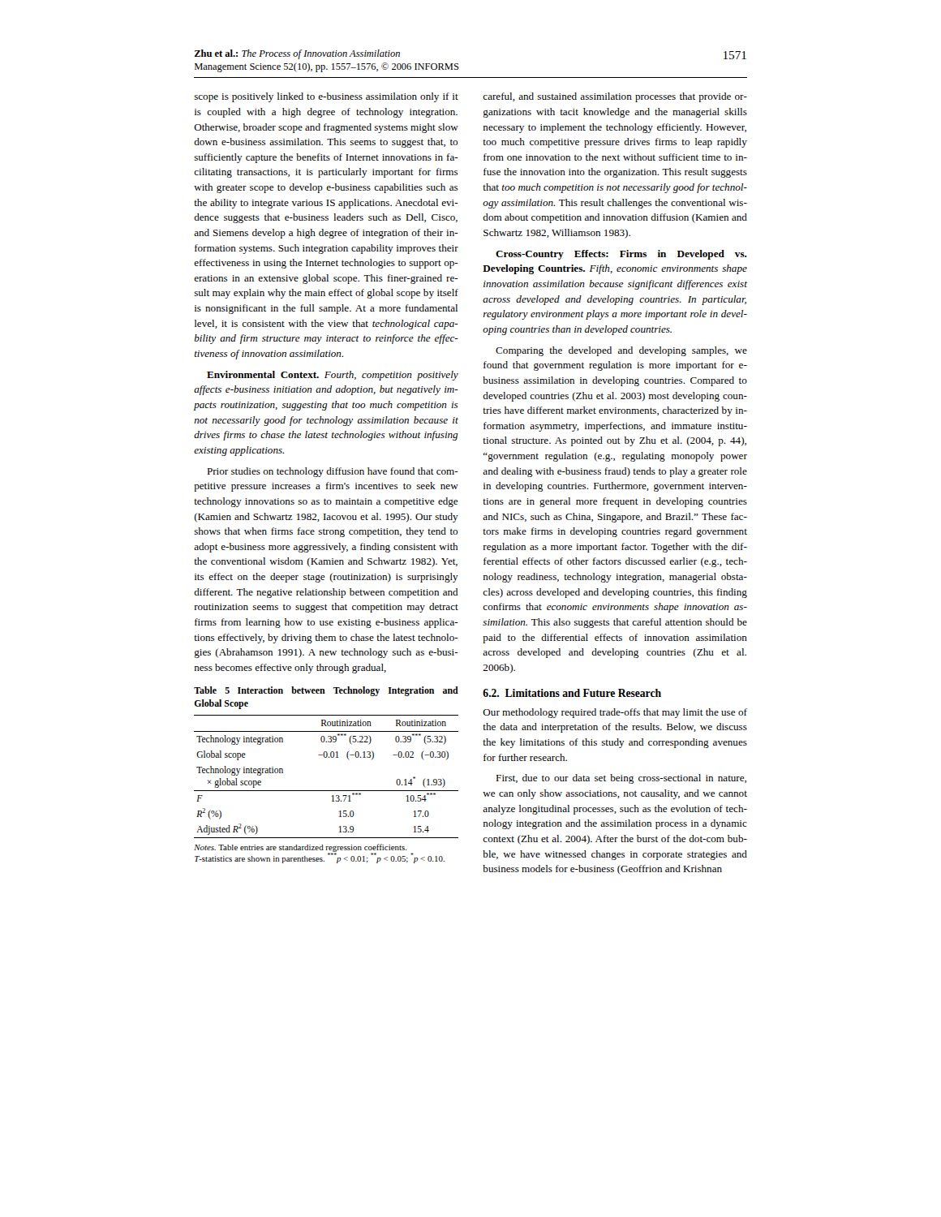Zhu et al.: The Process of Innovation Assimilation
Management Science 52(10), pp. 1557–1576, © 2006 INFORMS
1571
scope is positively linked to e-business assimilation only if it is coupled with a high degree of technology integration. Otherwise, broader scope and fragmented systems might slow down e-business assimilation. This seems to suggest that, to sufficiently capture the benefits of Internet innovations in facilitating transactions, it is particularly important for firms with greater scope to develop e-business capabilities such as the ability to integrate various IS applications. Anecdotal evidence suggests that e-business leaders such as Dell, Cisco, and Siemens develop a high degree of integration of their information systems. Such integration capability improves their effectiveness in using the Internet technologies to support operations in an extensive global scope. This finer-grained result may explain why the main effect of global scope by itself is nonsignificant in the full sample. At a more fundamental level, it is consistent with the view that technological capability and firm structure may interact to reinforce the effectiveness of innovation assimilation.
Environmental Context. Fourth, competition positively affects e-business initiation and adoption, but negatively impacts routinization, suggesting that too much competition is not necessarily good for technology assimilation because it drives firms to chase the latest technologies without infusing existing applications.
Prior studies on technology diffusion have found that competitive pressure increases a firm's incentives to seek new technology innovations so as to maintain a competitive edge (Kamien and Schwartz 1982, Iacovou et al. 1995). Our study shows that when firms face strong competition, they tend to adopt e-business more aggressively, a finding consistent with the conventional wisdom (Kamien and Schwartz 1982). Yet, its effect on the deeper stage (routinization) is surprisingly different. The negative relationship between competition and routinization seems to suggest that competition may detract firms from learning how to use existing e-business applications effectively, by driving them to chase the latest technologies (Abrahamson 1991). A new technology such as e-business becomes effective only through gradual,
Table 5 Interaction between Technology Integration and Global Scope
| | Routinization | Routinization |
| --- | --- | --- |
| Technology integration | 0.39 *** (5.22) | 0.39 *** (5.32) |
| Global scope | −0.01 (−0.13) | −0.02 (−0.30) |
| Technology integration × global scope | | 0.14 * (1.93) |
| F | 13.71 *** | 10.54 *** |
| R 2 (%) | 15.0 | 17.0 |
| Adjusted R 2 (%) | 13.9 | 15.4 |
Notes. Table entries are standardized regression coefficients.
T-statistics are shown in parentheses. ***p < 0.01; **p < 0.05; *p < 0.10.
careful, and sustained assimilation processes that provide organizations with tacit knowledge and the managerial skills necessary to implement the technology efficiently. However, too much competitive pressure drives firms to leap rapidly from one innovation to the next without sufficient time to infuse the innovation into the organization. This result suggests that too much competition is not necessarily good for technology assimilation. This result challenges the conventional wisdom about competition and innovation diffusion (Kamien and Schwartz 1982, Williamson 1983).
Cross-Country Effects: Firms in Developed vs. Developing Countries. Fifth, economic environments shape innovation assimilation because significant differences exist across developed and developing countries. In particular, regulatory environment plays a more important role in developing countries than in developed countries.
Comparing the developed and developing samples, we found that government regulation is more important for e-business assimilation in developing countries. Compared to developed countries (Zhu et al. 2003) most developing countries have different market environments, characterized by information asymmetry, imperfections, and immature institutional structure. As pointed out by Zhu et al. (2004, p. 44), “government regulation (e.g., regulating monopoly power and dealing with e-business fraud) tends to play a greater role in developing countries. Furthermore, government interventions are in general more frequent in developing countries and NICs, such as China, Singapore, and Brazil.” These factors make firms in developing countries regard government regulation as a more important factor. Together with the differential effects of other factors discussed earlier (e.g., technology readiness, technology integration, managerial obstacles) across developed and developing countries, this finding confirms that economic environments shape innovation assimilation. This also suggests that careful attention should be paid to the differential effects of innovation assimilation across developed and developing countries (Zhu et al. 2006b).
6.2. Limitations and Future Research
Our methodology required trade-offs that may limit the use of the data and interpretation of the results. Below, we discuss the key limitations of this study and corresponding avenues for further research.
First, due to our data set being cross-sectional in nature, we can only show associations, not causality, and we cannot analyze longitudinal processes, such as the evolution of technology integration and the assimilation process in a dynamic context (Zhu et al. 2004). After the burst of the dot-com bubble, we have witnessed changes in corporate strategies and business models for e-business (Geoffrion and Krishnan